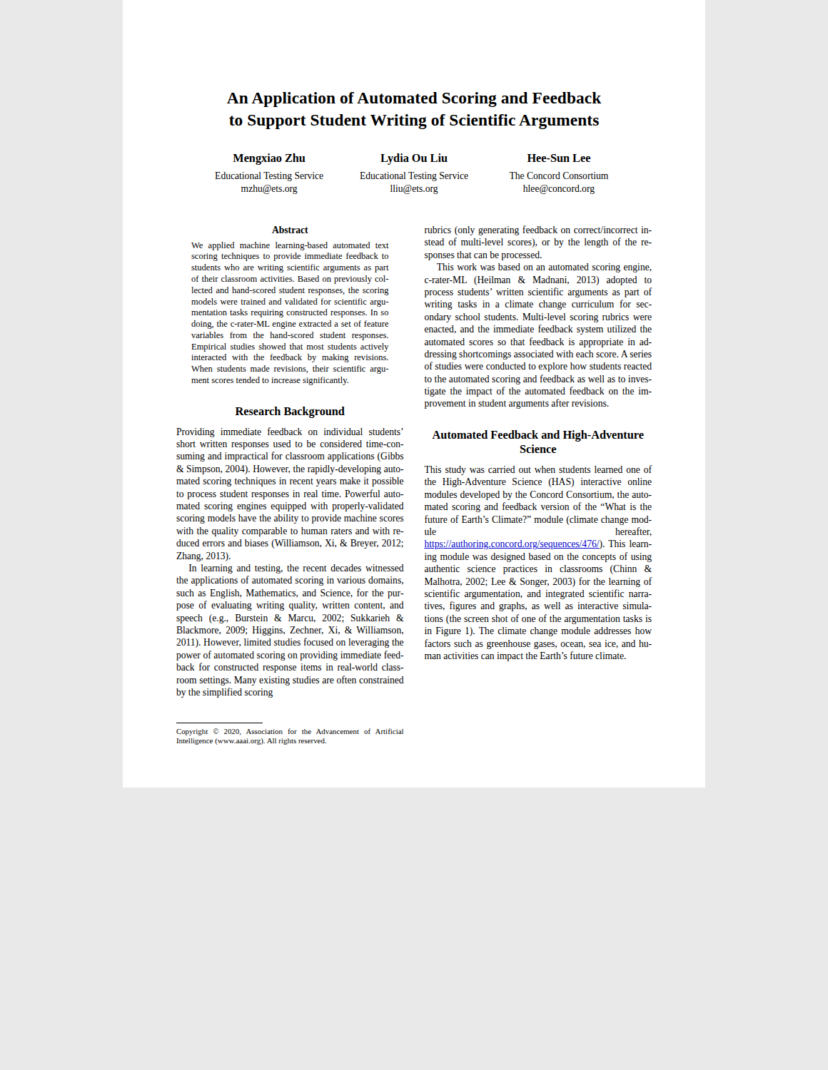An Application of Automated Scoring and Feedback
to Support Student Writing of Scientific Arguments
Mengxiao Zhu
Educational Testing Service
mzhu@ets.org
Lydia Ou Liu
Educational Testing Service
lliu@ets.org
Hee-Sun Lee
The Concord Consortium
hlee@concord.org
Abstract
We applied machine learning-based automated text scoring techniques to provide immediate feedback to students who are writing scientific arguments as part of their classroom activities. Based on previously collected and hand-scored student responses, the scoring models were trained and validated for scientific argumentation tasks requiring constructed responses. In so doing, the c-rater-ML engine extracted a set of feature variables from the hand-scored student responses. Empirical studies showed that most students actively interacted with the feedback by making revisions. When students made revisions, their scientific argument scores tended to increase significantly.
Research Background
Providing immediate feedback on individual students’ short written responses used to be considered time-consuming and impractical for classroom applications (Gibbs & Simpson, 2004). However, the rapidly-developing automated scoring techniques in recent years make it possible to process student responses in real time. Powerful automated scoring engines equipped with properly-validated scoring models have the ability to provide machine scores with the quality comparable to human raters and with reduced errors and biases (Williamson, Xi, & Breyer, 2012; Zhang, 2013).
In learning and testing, the recent decades witnessed the applications of automated scoring in various domains, such as English, Mathematics, and Science, for the purpose of evaluating writing quality, written content, and speech (e.g., Burstein & Marcu, 2002; Sukkarieh & Blackmore, 2009; Higgins, Zechner, Xi, & Williamson, 2011). However, limited studies focused on leveraging the power of automated scoring on providing immediate feedback for constructed response items in real-world classroom settings. Many existing studies are often constrained by the simplified scoring
Copyright © 2020, Association for the Advancement of Artificial Intelligence (www.aaai.org). All rights reserved.
rubrics (only generating feedback on correct/incorrect instead of multi-level scores), or by the length of the responses that can be processed.
This work was based on an automated scoring engine, c-rater-ML (Heilman & Madnani, 2013) adopted to process students’ written scientific arguments as part of writing tasks in a climate change curriculum for secondary school students. Multi-level scoring rubrics were enacted, and the immediate feedback system utilized the automated scores so that feedback is appropriate in addressing shortcomings associated with each score. A series of studies were conducted to explore how students reacted to the automated scoring and feedback as well as to investigate the impact of the automated feedback on the improvement in student arguments after revisions.
Automated Feedback and High-Adventure Science
This study was carried out when students learned one of the High-Adventure Science (HAS) interactive online modules developed by the Concord Consortium, the automated scoring and feedback version of the “What is the future of Earth’s Climate?” module (climate change module hereafter, https://authoring.concord.org/sequences/476/). This learning module was designed based on the concepts of using authentic science practices in classrooms (Chinn & Malhotra, 2002; Lee & Songer, 2003) for the learning of scientific argumentation, and integrated scientific narratives, figures and graphs, as well as interactive simulations (the screen shot of one of the argumentation tasks is in Figure 1). The climate change module addresses how factors such as greenhouse gases, ocean, sea ice, and human activities can impact the Earth’s future climate.